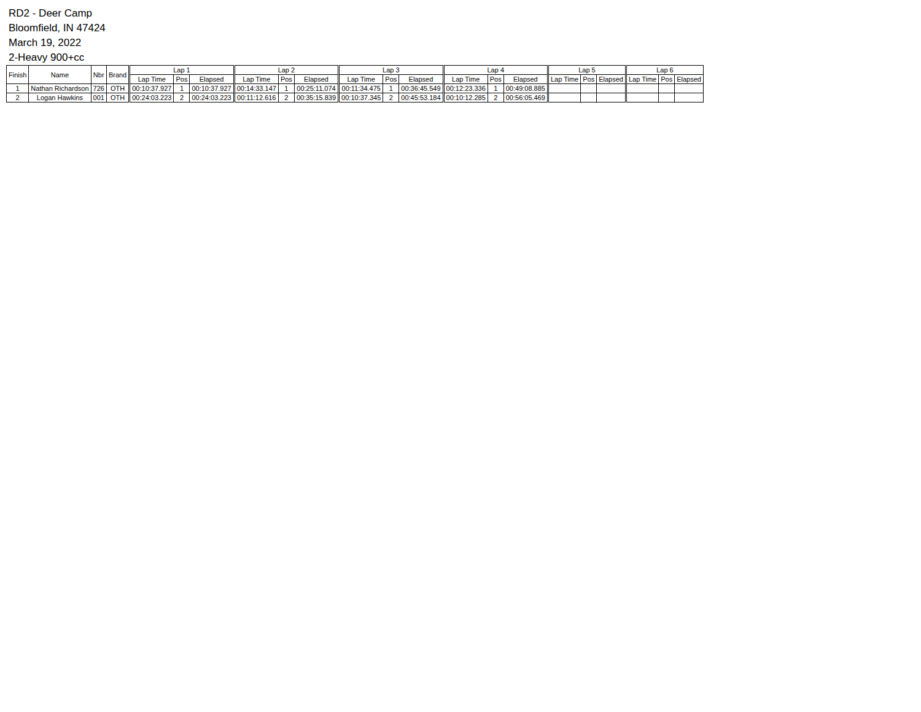| RD2 - Deer Camp |
| Bloomfield, IN 47424 |
| March 19, 2022 |
| 2-Heavy 900+cc |
| Finish | Name | Nbr | Brand | Lap 1 | Lap 2 | Lap 3 | Lap 4 | Lap 5 | Lap 6 |
| --- | --- | --- | --- | --- | --- | --- | --- | --- | --- |
| Lap Time | Pos | Elapsed | Lap Time | Pos | Elapsed | Lap Time | Pos | Elapsed | Lap Time | Pos | Elapsed | Lap Time | Pos | Elapsed | Lap Time | Pos | Elapsed |
| 1 | Nathan Richardson | 726 | OTH | 00:10:37.927 | 1 | 00:10:37.927 | 00:14:33.147 | 1 | 00:25:11.074 | 00:11:34.475 | 1 | 00:36:45.549 | 00:12:23.336 | 1 | 00:49:08.885 | | | | | | |
| 2 | Logan Hawkins | 001 | OTH | 00:24:03.223 | 2 | 00:24:03.223 | 00:11:12.616 | 2 | 00:35:15.839 | 00:10:37.345 | 2 | 00:45:53.184 | 00:10:12.285 | 2 | 00:56:05.469 | | | | | | |